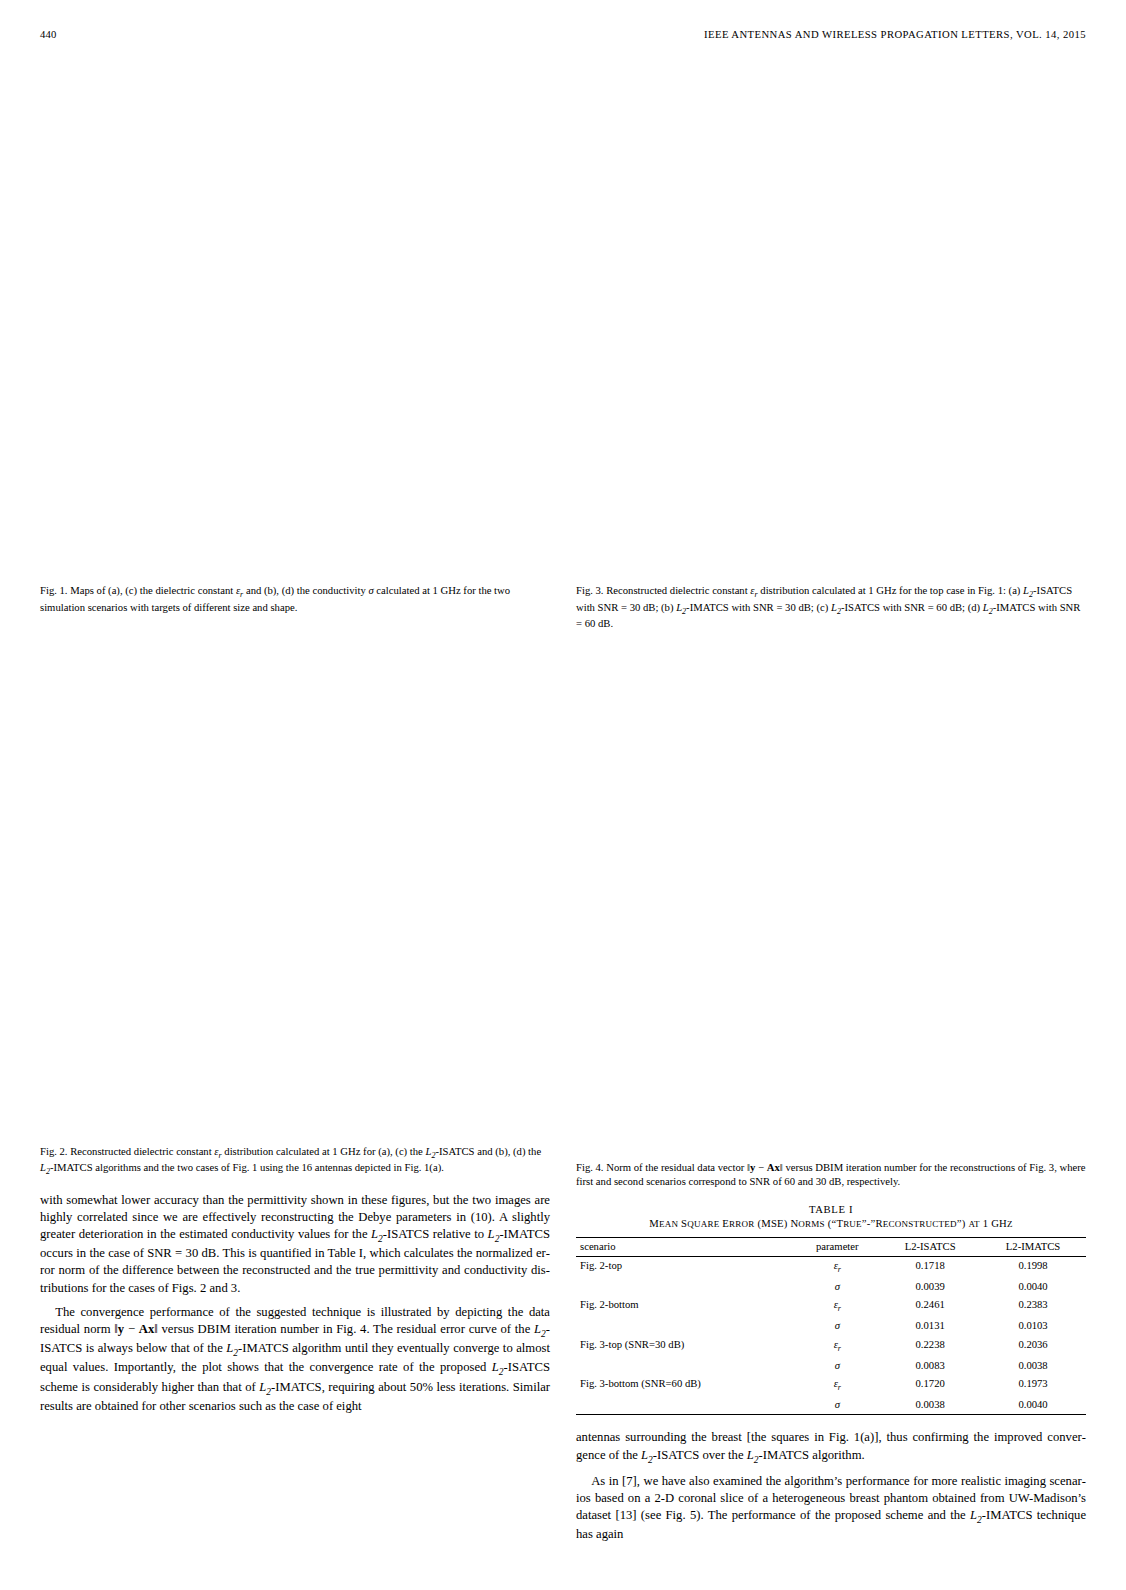440 IEEE ANTENNAS AND WIRELESS PROPAGATION LETTERS, VOL. 14, 2015
Fig. 1. Maps of (a), (c) the dielectric constant εr and (b), (d) the conductivity σ calculated at 1 GHz for the two simulation scenarios with targets of different size and shape.
Fig. 2. Reconstructed dielectric constant εr distribution calculated at 1 GHz for (a), (c) the L2-ISATCS and (b), (d) the L2-IMATCS algorithms and the two cases of Fig. 1 using the 16 antennas depicted in Fig. 1(a).
with somewhat lower accuracy than the permittivity shown in these figures, but the two images are highly correlated since we are effectively reconstructing the Debye parameters in (10). A slightly greater deterioration in the estimated conductivity values for the L2-ISATCS relative to L2-IMATCS occurs in the case of SNR = 30 dB. This is quantified in Table I, which calculates the normalized error norm of the difference between the reconstructed and the true permittivity and conductivity distributions for the cases of Figs. 2 and 3.
The convergence performance of the suggested technique is illustrated by depicting the data residual norm ‖y − Ax‖ versus DBIM iteration number in Fig. 4. The residual error curve of the L2-ISATCS is always below that of the L2-IMATCS algorithm until they eventually converge to almost equal values. Importantly, the plot shows that the convergence rate of the proposed L2-ISATCS scheme is considerably higher than that of L2-IMATCS, requiring about 50% less iterations. Similar results are obtained for other scenarios such as the case of eight
Fig. 3. Reconstructed dielectric constant εr distribution calculated at 1 GHz for the top case in Fig. 1: (a) L2-ISATCS with SNR = 30 dB; (b) L2-IMATCS with SNR = 30 dB; (c) L2-ISATCS with SNR = 60 dB; (d) L2-IMATCS with SNR = 60 dB.
Fig. 4. Norm of the residual data vector ‖y − Ax‖ versus DBIM iteration number for the reconstructions of Fig. 3, where first and second scenarios correspond to SNR of 60 and 30 dB, respectively.
TABLE I MEAN SQUARE ERROR (MSE) NORMS (“TRUE”-”RECONSTRUCTED”) AT 1 GHZ
| scenario | parameter | L2-ISATCS | L2-IMATCS |
| --- | --- | --- | --- |
| Fig. 2-top | ε r | 0.1718 | 0.1998 |
| | σ | 0.0039 | 0.0040 |
| Fig. 2-bottom | ε r | 0.2461 | 0.2383 |
| | σ | 0.0131 | 0.0103 |
| Fig. 3-top (SNR=30 dB) | ε r | 0.2238 | 0.2036 |
| | σ | 0.0083 | 0.0038 |
| Fig. 3-bottom (SNR=60 dB) | ε r | 0.1720 | 0.1973 |
| | σ | 0.0038 | 0.0040 |
antennas surrounding the breast [the squares in Fig. 1(a)], thus confirming the improved convergence of the L2-ISATCS over the L2-IMATCS algorithm.
As in [7], we have also examined the algorithm’s performance for more realistic imaging scenarios based on a 2-D coronal slice of a heterogeneous breast phantom obtained from UW-Madison’s dataset [13] (see Fig. 5). The performance of the proposed scheme and the L2-IMATCS technique has again